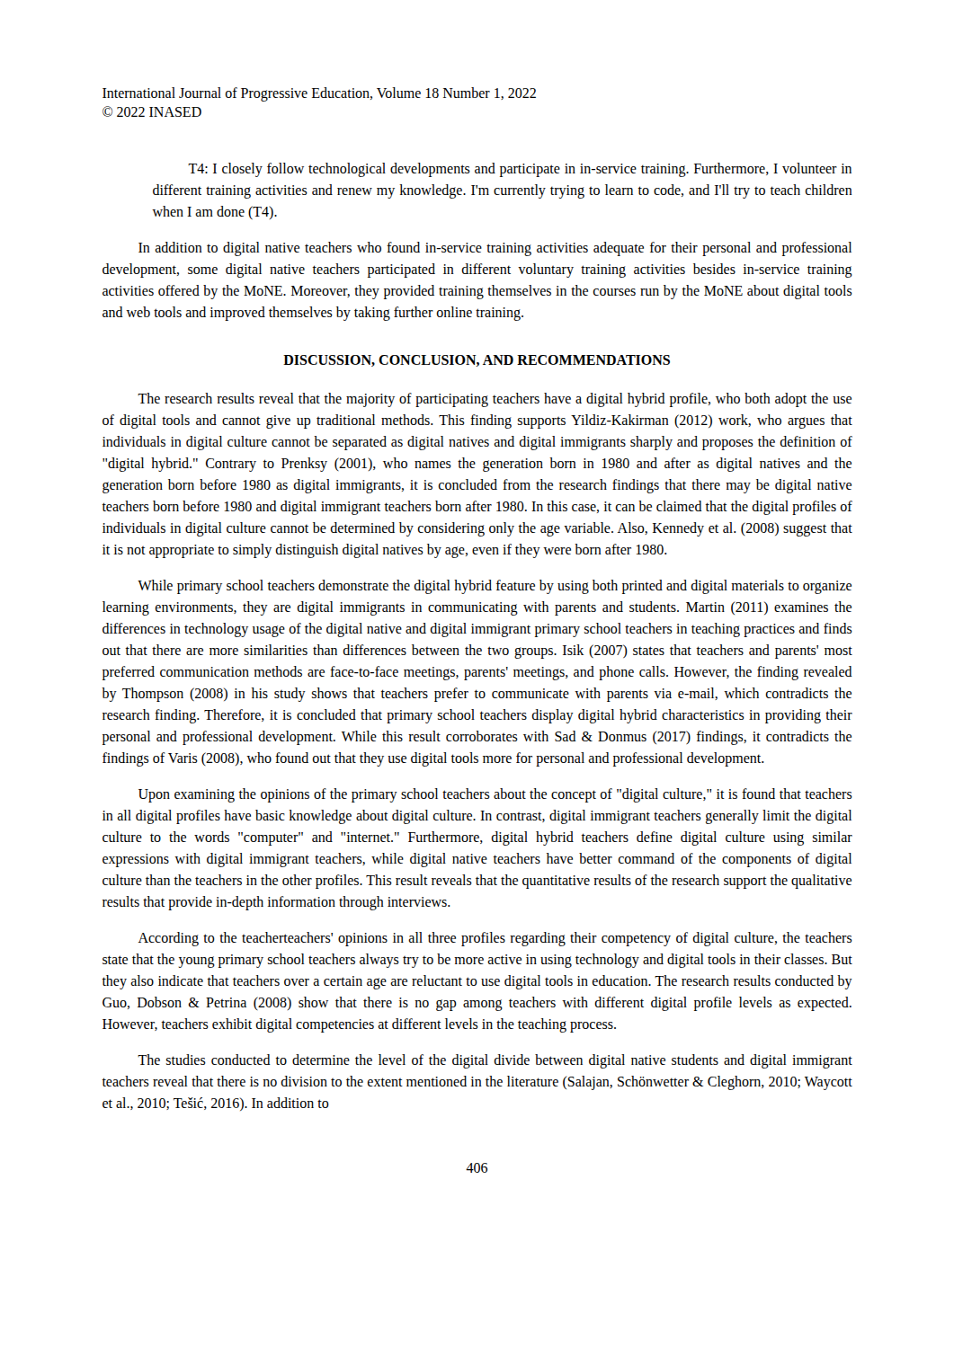International Journal of Progressive Education, Volume 18 Number 1, 2022
© 2022 INASED
T4: I closely follow technological developments and participate in in-service training. Furthermore, I volunteer in different training activities and renew my knowledge. I'm currently trying to learn to code, and I'll try to teach children when I am done (T4).
In addition to digital native teachers who found in-service training activities adequate for their personal and professional development, some digital native teachers participated in different voluntary training activities besides in-service training activities offered by the MoNE. Moreover, they provided training themselves in the courses run by the MoNE about digital tools and web tools and improved themselves by taking further online training.
Discussion, Conclusion, and Recommendations
The research results reveal that the majority of participating teachers have a digital hybrid profile, who both adopt the use of digital tools and cannot give up traditional methods. This finding supports Yildiz-Kakirman (2012) work, who argues that individuals in digital culture cannot be separated as digital natives and digital immigrants sharply and proposes the definition of "digital hybrid." Contrary to Prenksy (2001), who names the generation born in 1980 and after as digital natives and the generation born before 1980 as digital immigrants, it is concluded from the research findings that there may be digital native teachers born before 1980 and digital immigrant teachers born after 1980. In this case, it can be claimed that the digital profiles of individuals in digital culture cannot be determined by considering only the age variable. Also, Kennedy et al. (2008) suggest that it is not appropriate to simply distinguish digital natives by age, even if they were born after 1980.
While primary school teachers demonstrate the digital hybrid feature by using both printed and digital materials to organize learning environments, they are digital immigrants in communicating with parents and students. Martin (2011) examines the differences in technology usage of the digital native and digital immigrant primary school teachers in teaching practices and finds out that there are more similarities than differences between the two groups. Isik (2007) states that teachers and parents' most preferred communication methods are face-to-face meetings, parents' meetings, and phone calls. However, the finding revealed by Thompson (2008) in his study shows that teachers prefer to communicate with parents via e-mail, which contradicts the research finding. Therefore, it is concluded that primary school teachers display digital hybrid characteristics in providing their personal and professional development. While this result corroborates with Sad & Donmus (2017) findings, it contradicts the findings of Varis (2008), who found out that they use digital tools more for personal and professional development.
Upon examining the opinions of the primary school teachers about the concept of "digital culture," it is found that teachers in all digital profiles have basic knowledge about digital culture. In contrast, digital immigrant teachers generally limit the digital culture to the words "computer" and "internet." Furthermore, digital hybrid teachers define digital culture using similar expressions with digital immigrant teachers, while digital native teachers have better command of the components of digital culture than the teachers in the other profiles. This result reveals that the quantitative results of the research support the qualitative results that provide in-depth information through interviews.
According to the teacherteachers' opinions in all three profiles regarding their competency of digital culture, the teachers state that the young primary school teachers always try to be more active in using technology and digital tools in their classes. But they also indicate that teachers over a certain age are reluctant to use digital tools in education. The research results conducted by Guo, Dobson & Petrina (2008) show that there is no gap among teachers with different digital profile levels as expected. However, teachers exhibit digital competencies at different levels in the teaching process.
The studies conducted to determine the level of the digital divide between digital native students and digital immigrant teachers reveal that there is no division to the extent mentioned in the literature (Salajan, Schönwetter & Cleghorn, 2010; Waycott et al., 2010; Tešić, 2016). In addition to
406